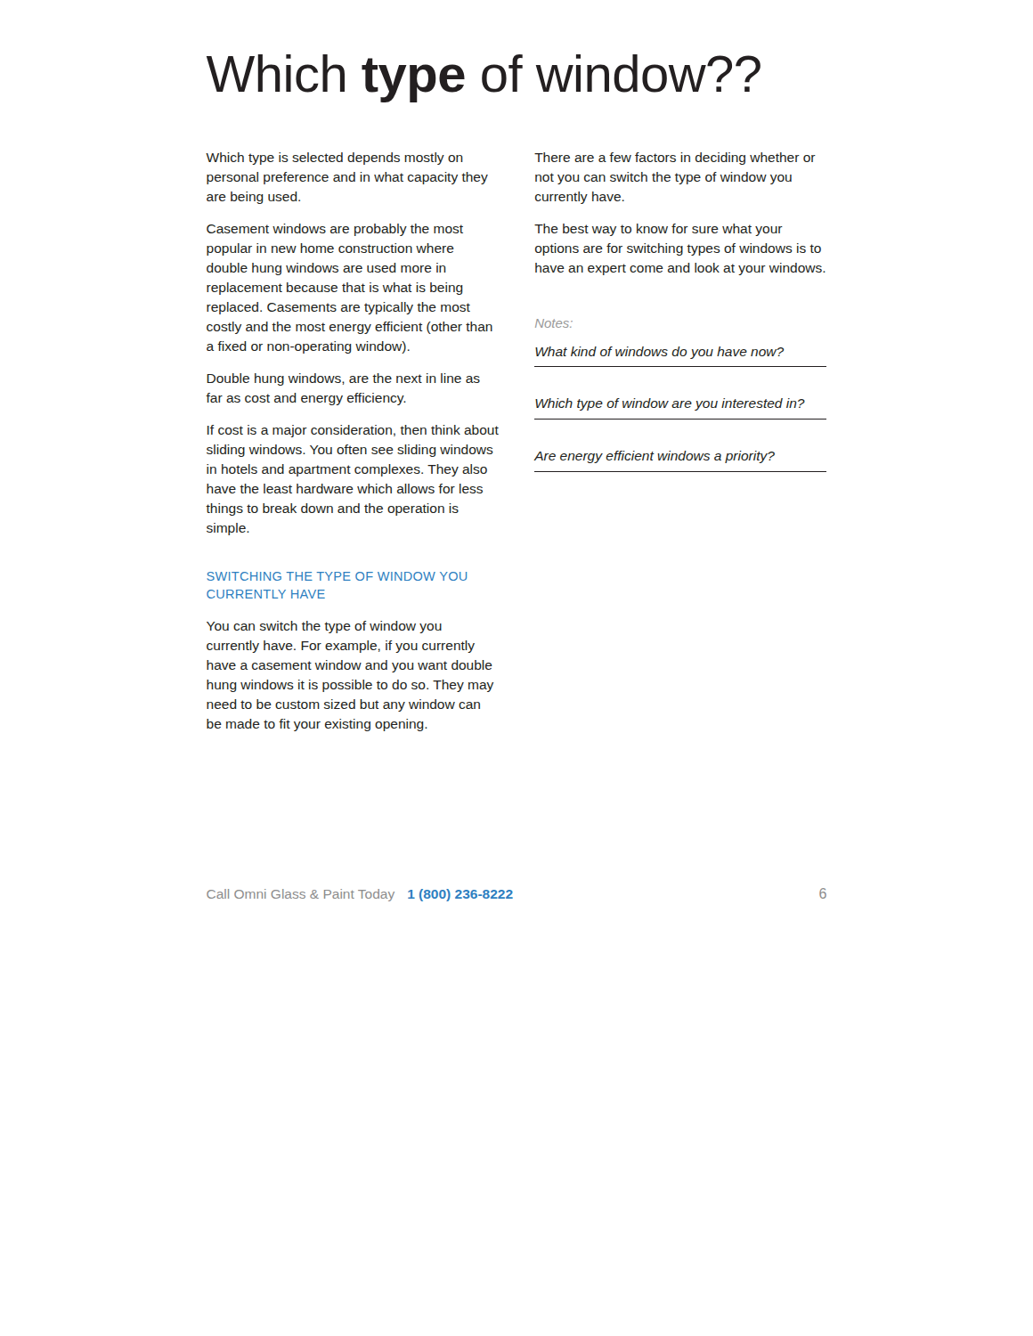Which type of window??
Which type is selected depends mostly on personal preference and in what capacity they are being used.
Casement windows are probably the most popular in new home construction where double hung windows are used more in replacement because that is what is being replaced. Casements are typically the most costly and the most energy efficient (other than a fixed or non-operating window).
Double hung windows, are the next in line as far as cost and energy efficiency.
If cost is a major consideration, then think about sliding windows. You often see sliding windows in hotels and apartment complexes. They also have the least hardware which allows for less things to break down and the operation is simple.
Switching the type of window you currently have
You can switch the type of window you currently have. For example, if you currently have a casement window and you want double hung windows it is possible to do so. They may need to be custom sized but any window can be made to fit your existing opening.
There are a few factors in deciding whether or not you can switch the type of window you currently have.
The best way to know for sure what your options are for switching types of windows is to have an expert come and look at your windows.
Notes:
What kind of windows do you have now?
Which type of window are you interested in?
Are energy efficient windows a priority?
Call Omni Glass & Paint Today 1 (800) 236-8222 6